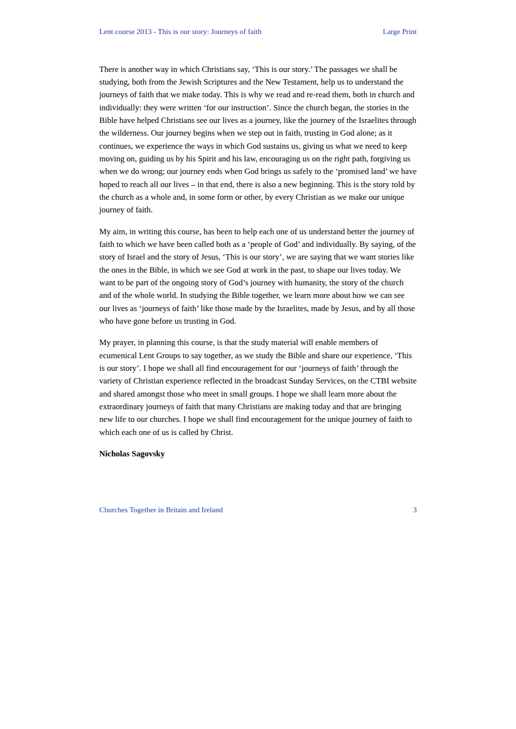Lent course 2013 - This is our story: Journeys of faith Large Print
There is another way in which Christians say, ‘This is our story.’ The passages we shall be studying, both from the Jewish Scriptures and the New Testament, help us to understand the journeys of faith that we make today. This is why we read and re-read them, both in church and individually: they were written ‘for our instruction’. Since the church began, the stories in the Bible have helped Christians see our lives as a journey, like the journey of the Israelites through the wilderness. Our journey begins when we step out in faith, trusting in God alone; as it continues, we experience the ways in which God sustains us, giving us what we need to keep moving on, guiding us by his Spirit and his law, encouraging us on the right path, forgiving us when we do wrong; our journey ends when God brings us safely to the ‘promised land’ we have hoped to reach all our lives – in that end, there is also a new beginning. This is the story told by the church as a whole and, in some form or other, by every Christian as we make our unique journey of faith.
My aim, in writing this course, has been to help each one of us understand better the journey of faith to which we have been called both as a ‘people of God’ and individually. By saying, of the story of Israel and the story of Jesus, ‘This is our story’, we are saying that we want stories like the ones in the Bible, in which we see God at work in the past, to shape our lives today. We want to be part of the ongoing story of God’s journey with humanity, the story of the church and of the whole world. In studying the Bible together, we learn more about how we can see our lives as ‘journeys of faith’ like those made by the Israelites, made by Jesus, and by all those who have gone before us trusting in God.
My prayer, in planning this course, is that the study material will enable members of ecumenical Lent Groups to say together, as we study the Bible and share our experience, ‘This is our story’. I hope we shall all find encouragement for our ‘journeys of faith’ through the variety of Christian experience reflected in the broadcast Sunday Services, on the CTBI website and shared amongst those who meet in small groups. I hope we shall learn more about the extraordinary journeys of faith that many Christians are making today and that are bringing new life to our churches. I hope we shall find encouragement for the unique journey of faith to which each one of us is called by Christ.
Nicholas Sagovsky
Churches Together in Britain and Ireland 3